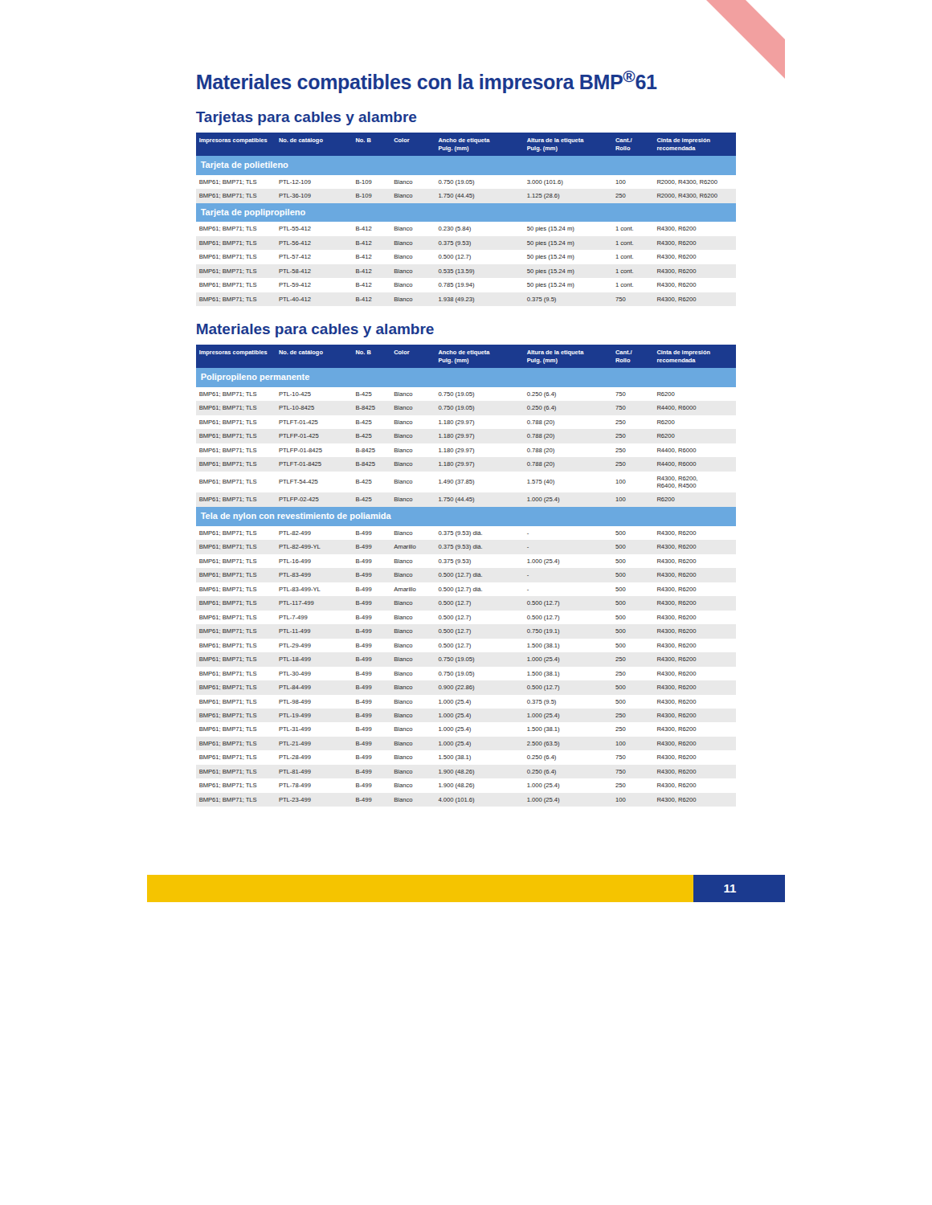Materiales compatibles con la impresora BMP®61
Tarjetas para cables y alambre
| Impresoras compatibles | No. de catálogo | No. B | Color | Ancho de etiqueta Pulg. (mm) | Altura de la etiqueta Pulg. (mm) | Cant./ Rollo | Cinta de impresión recomendada |
| --- | --- | --- | --- | --- | --- | --- | --- |
| Tarjeta de polietileno |
| BMP61; BMP71; TLS | PTL-12-109 | B-109 | Blanco | 0.750 (19.05) | 3.000 (101.6) | 100 | R2000, R4300, R6200 |
| BMP61; BMP71; TLS | PTL-36-109 | B-109 | Blanco | 1.750 (44.45) | 1.125 (28.6) | 250 | R2000, R4300, R6200 |
| Tarjeta de poplipropileno |
| BMP61; BMP71; TLS | PTL-55-412 | B-412 | Blanco | 0.230 (5.84) | 50 pies (15.24 m) | 1 cont. | R4300, R6200 |
| BMP61; BMP71; TLS | PTL-56-412 | B-412 | Blanco | 0.375 (9.53) | 50 pies (15.24 m) | 1 cont. | R4300, R6200 |
| BMP61; BMP71; TLS | PTL-57-412 | B-412 | Blanco | 0.500 (12.7) | 50 pies (15.24 m) | 1 cont. | R4300, R6200 |
| BMP61; BMP71; TLS | PTL-58-412 | B-412 | Blanco | 0.535 (13.59) | 50 pies (15.24 m) | 1 cont. | R4300, R6200 |
| BMP61; BMP71; TLS | PTL-59-412 | B-412 | Blanco | 0.785 (19.94) | 50 pies (15.24 m) | 1 cont. | R4300, R6200 |
| BMP61; BMP71; TLS | PTL-40-412 | B-412 | Blanco | 1.938 (49.23) | 0.375 (9.5) | 750 | R4300, R6200 |
Materiales para cables y alambre
| Impresoras compatibles | No. de catálogo | No. B | Color | Ancho de etiqueta Pulg. (mm) | Altura de la etiqueta Pulg. (mm) | Cant./ Rollo | Cinta de impresión recomendada |
| --- | --- | --- | --- | --- | --- | --- | --- |
| Polipropileno permanente |
| BMP61; BMP71; TLS | PTL-10-425 | B-425 | Blanco | 0.750 (19.05) | 0.250 (6.4) | 750 | R6200 |
| BMP61; BMP71; TLS | PTL-10-8425 | B-8425 | Blanco | 0.750 (19.05) | 0.250 (6.4) | 750 | R4400, R6000 |
| BMP61; BMP71; TLS | PTLFT-01-425 | B-425 | Blanco | 1.180 (29.97) | 0.788 (20) | 250 | R6200 |
| BMP61; BMP71; TLS | PTLFP-01-425 | B-425 | Blanco | 1.180 (29.97) | 0.788 (20) | 250 | R6200 |
| BMP61; BMP71; TLS | PTLFP-01-8425 | B-8425 | Blanco | 1.180 (29.97) | 0.788 (20) | 250 | R4400, R6000 |
| BMP61; BMP71; TLS | PTLFT-01-8425 | B-8425 | Blanco | 1.180 (29.97) | 0.788 (20) | 250 | R4400, R6000 |
| BMP61; BMP71; TLS | PTLFT-54-425 | B-425 | Blanco | 1.490 (37.85) | 1.575 (40) | 100 | R4300, R6200, R6400, R4500 |
| BMP61; BMP71; TLS | PTLFP-02-425 | B-425 | Blanco | 1.750 (44.45) | 1.000 (25.4) | 100 | R6200 |
| Tela de nylon con revestimiento de poliamida |
| BMP61; BMP71; TLS | PTL-82-499 | B-499 | Blanco | 0.375 (9.53) diá. | - | 500 | R4300, R6200 |
| BMP61; BMP71; TLS | PTL-82-499-YL | B-499 | Amarillo | 0.375 (9.53) diá. | - | 500 | R4300, R6200 |
| BMP61; BMP71; TLS | PTL-16-499 | B-499 | Blanco | 0.375 (9.53) | 1.000 (25.4) | 500 | R4300, R6200 |
| BMP61; BMP71; TLS | PTL-83-499 | B-499 | Blanco | 0.500 (12.7) diá. | - | 500 | R4300, R6200 |
| BMP61; BMP71; TLS | PTL-83-499-YL | B-499 | Amarillo | 0.500 (12.7) diá. | - | 500 | R4300, R6200 |
| BMP61; BMP71; TLS | PTL-117-499 | B-499 | Blanco | 0.500 (12.7) | 0.500 (12.7) | 500 | R4300, R6200 |
| BMP61; BMP71; TLS | PTL-7-499 | B-499 | Blanco | 0.500 (12.7) | 0.500 (12.7) | 500 | R4300, R6200 |
| BMP61; BMP71; TLS | PTL-11-499 | B-499 | Blanco | 0.500 (12.7) | 0.750 (19.1) | 500 | R4300, R6200 |
| BMP61; BMP71; TLS | PTL-29-499 | B-499 | Blanco | 0.500 (12.7) | 1.500 (38.1) | 500 | R4300, R6200 |
| BMP61; BMP71; TLS | PTL-18-499 | B-499 | Blanco | 0.750 (19.05) | 1.000 (25.4) | 250 | R4300, R6200 |
| BMP61; BMP71; TLS | PTL-30-499 | B-499 | Blanco | 0.750 (19.05) | 1.500 (38.1) | 250 | R4300, R6200 |
| BMP61; BMP71; TLS | PTL-84-499 | B-499 | Blanco | 0.900 (22.86) | 0.500 (12.7) | 500 | R4300, R6200 |
| BMP61; BMP71; TLS | PTL-98-499 | B-499 | Blanco | 1.000 (25.4) | 0.375 (9.5) | 500 | R4300, R6200 |
| BMP61; BMP71; TLS | PTL-19-499 | B-499 | Blanco | 1.000 (25.4) | 1.000 (25.4) | 250 | R4300, R6200 |
| BMP61; BMP71; TLS | PTL-31-499 | B-499 | Blanco | 1.000 (25.4) | 1.500 (38.1) | 250 | R4300, R6200 |
| BMP61; BMP71; TLS | PTL-21-499 | B-499 | Blanco | 1.000 (25.4) | 2.500 (63.5) | 100 | R4300, R6200 |
| BMP61; BMP71; TLS | PTL-28-499 | B-499 | Blanco | 1.500 (38.1) | 0.250 (6.4) | 750 | R4300, R6200 |
| BMP61; BMP71; TLS | PTL-81-499 | B-499 | Blanco | 1.900 (48.26) | 0.250 (6.4) | 750 | R4300, R6200 |
| BMP61; BMP71; TLS | PTL-78-499 | B-499 | Blanco | 1.900 (48.26) | 1.000 (25.4) | 250 | R4300, R6200 |
| BMP61; BMP71; TLS | PTL-23-499 | B-499 | Blanco | 4.000 (101.6) | 1.000 (25.4) | 100 | R4300, R6200 |
11